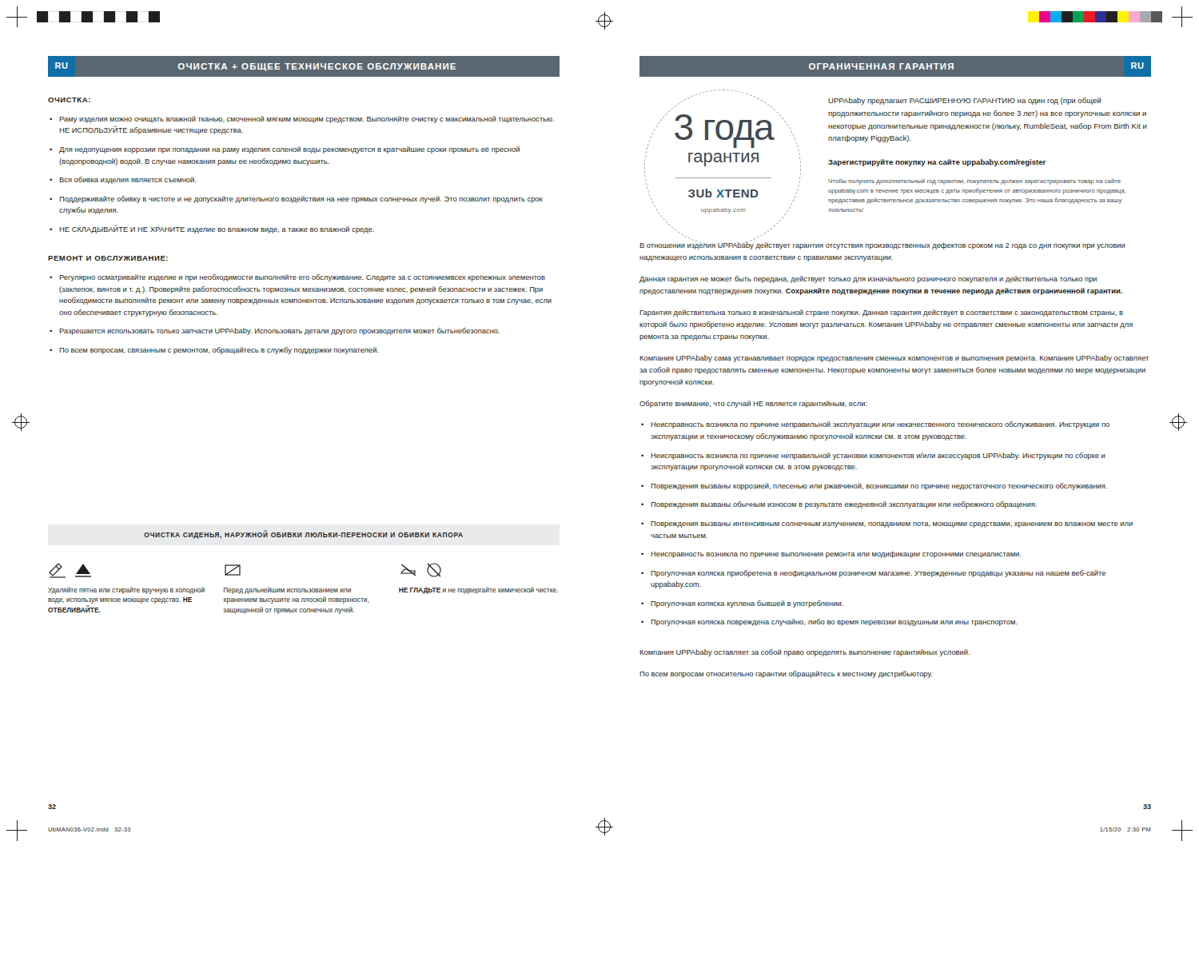RU
Очистка + общее техническое обслуживание
Очистка:
Раму изделия можно очищать влажной тканью, смоченной мягким моющим средством. Выполняйте очистку с максимальной тщательностью. НЕ ИСПОЛЬЗУЙТЕ абразивные чистящие средства.
Для недопущения коррозии при попадании на раму изделия соленой воды рекомендуется в кратчайшие сроки промыть её пресной (водопроводной) водой. В случае намокания рамы ее необходимо высушить.
Вся обивка изделия является съемной.
Поддерживайте обивку в чистоте и не допускайте длительного воздействия на нее прямых солнечных лучей. Это позволит продлить срок службы изделия.
НЕ СКЛАДЫВАЙТЕ И НЕ ХРАНИТЕ изделие во влажном виде, а также во влажной среде.
Ремонт и обслуживание:
Регулярно осматривайте изделие и при необходимости выполняйте его обслуживание. Следите за с остояниемвсех крепежных элементов (заклепок, винтов и т. д.). Проверяйте работоспособность тормозных механизмов, состояние колес, ремней безопасности и застежек. При необходимости выполняйте ремонт или замену поврежденных компонентов. Использование изделия допускается только в том случае, если оно обеспечивает структурную безопасность.
Разрешается использовать только запчасти UPPAbaby. Использовать детали другого производителя может бытьнебезопасно.
По всем вопросам, связанным с ремонтом, обращайтесь в службу поддержки покупателей.
Очистка сиденья, наружной обивки люльки-переноски и обивки капора
Удаляйте пятна или стирайте вручную в холодной воде, используя мягкое моющее средство. НЕ ОТБЕЛИВАЙТЕ.
Перед дальнейшим использованием или хранением высушите на плоской поверхности, защищенной от прямых солнечных лучей.
НЕ ГЛАДЬТЕ и не подвергайте химической чистке.
RU
Ограниченная гарантия
3 года
гарантия
ЗUb XTEND
uppababy.com
UPPAbaby предлагает РАСШИРЕННУЮ ГАРАНТИЮ на один год (при общей продолжительности гарантийного периода не более 3 лет) на все прогулочные коляски и некоторые дополнительные принадлежности (люльку, RumbleSeat, набор From Birth Kit и платформу PiggyBack).
Зарегистрируйте покупку на сайте uppababy.com/register
Чтобы получить дополнительный год гарантии, покупатель должен зарегистрировать товар на сайте uppababy.com в течение трех месяцев с даты приобретения от авторизованного розничного продавца, предоставив действительное доказательство совершения покупки. Это наша благодарность за вашу лояльность!
В отношении изделия UPPAbaby действует гарантия отсутствия производственных дефектов сроком на 2 года со дня покупки при условии надлежащего использования в соответствии с правилами эксплуатации.
Данная гарантия не может быть передана, действует только для изначального розничного покупателя и действительна только при предоставлении подтверждения покупки. Сохраняйте подтверждение покупки в течение периода действия ограниченной гарантии.
Гарантия действительна только в изначальной стране покупки. Данная гарантия действует в соответствии с законодательством страны, в которой было приобретено изделие. Условия могут различаться. Компания UPPAbaby не отправляет сменные компоненты или запчасти для ремонта за пределы страны покупки.
Компания UPPAbaby сама устанавливает порядок предоставления сменных компонентов и выполнения ремонта. Компания UPPAbaby оставляет за собой право предоставлять сменные компоненты. Некоторые компоненты могут заменяться более новыми моделями по мере модернизации прогулочной коляски.
Обратите внимание, что случай НЕ является гарантийным, если:
Неисправность возникла по причине неправильной эксплуатации или некачественного технического обслуживания. Инструкции по эксплуатации и техническому обслуживанию прогулочной коляски см. в этом руководстве.
Неисправность возникла по причине неправильной установки компонентов и/или аксессуаров UPPAbaby. Инструкции по сборке и эксплуатации прогулочной коляски см. в этом руководстве.
Повреждения вызваны коррозией, плесенью или ржавчиной, возникшими по причине недостаточного технического обслуживания.
Повреждения вызваны обычным износом в результате ежедневной эксплуатации или небрежного обращения.
Повреждения вызваны интенсивным солнечным излучением, попаданием пота, моющими средствами, хранением во влажном месте или частым мытьем.
Неисправность возникла по причине выполнения ремонта или модификации сторонними специалистами.
Прогулочная коляска приобретена в неофициальном розничном магазине. Утвержденные продавцы указаны на нашем веб-сайте uppababy.com.
Прогулочная коляска куплена бывшей в употреблении.
Прогулочная коляска повреждена случайно, либо во время перевозки воздушным или ины транспортом.
Компания UPPAbaby оставляет за собой право определять выполнение гарантийных условий.
По всем вопросам относительно гарантии обращайтесь к местному дистрибьютору.
32
33
UbMAN036-V02.indd 32-33
1/15/20 2:30 PM